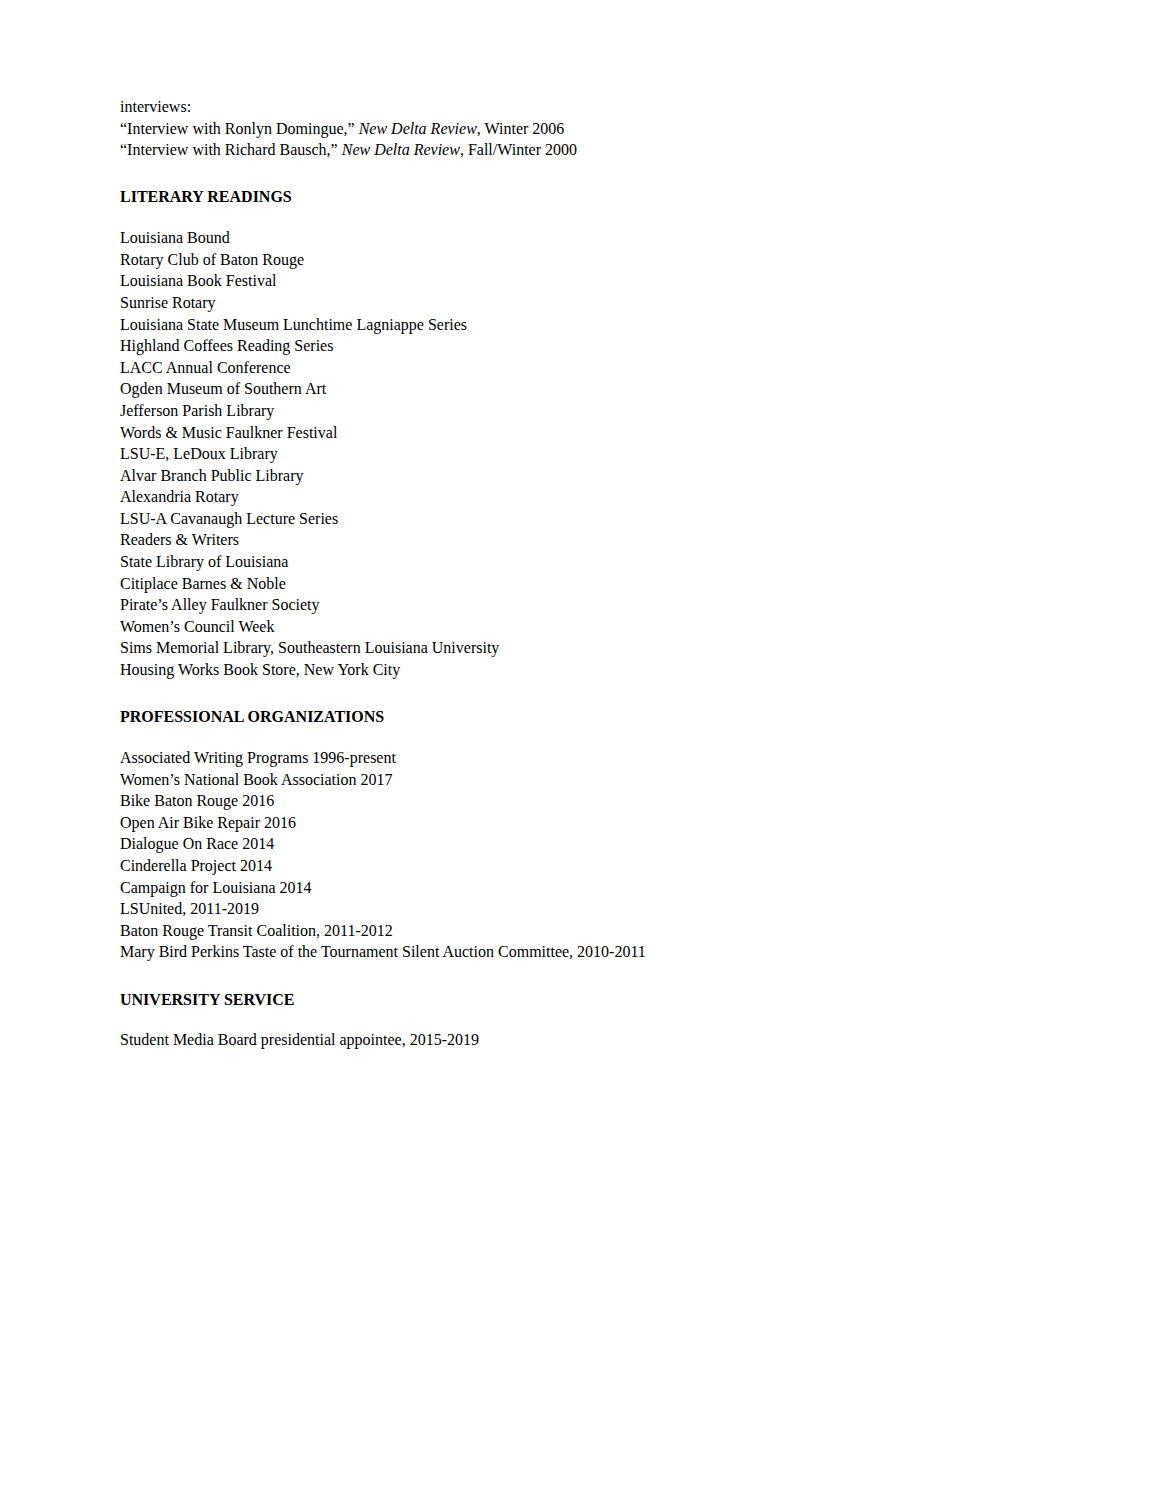interviews:
“Interview with Ronlyn Domingue,” New Delta Review, Winter 2006
“Interview with Richard Bausch,” New Delta Review, Fall/Winter 2000
LITERARY READINGS
Louisiana Bound
Rotary Club of Baton Rouge
Louisiana Book Festival
Sunrise Rotary
Louisiana State Museum Lunchtime Lagniappe Series
Highland Coffees Reading Series
LACC Annual Conference
Ogden Museum of Southern Art
Jefferson Parish Library
Words & Music Faulkner Festival
LSU-E, LeDoux Library
Alvar Branch Public Library
Alexandria Rotary
LSU-A Cavanaugh Lecture Series
Readers & Writers
State Library of Louisiana
Citiplace Barnes & Noble
Pirate’s Alley Faulkner Society
Women’s Council Week
Sims Memorial Library, Southeastern Louisiana University
Housing Works Book Store, New York City
PROFESSIONAL ORGANIZATIONS
Associated Writing Programs 1996-present
Women’s National Book Association 2017
Bike Baton Rouge 2016
Open Air Bike Repair 2016
Dialogue On Race 2014
Cinderella Project 2014
Campaign for Louisiana 2014
LSUnited, 2011-2019
Baton Rouge Transit Coalition, 2011-2012
Mary Bird Perkins Taste of the Tournament Silent Auction Committee, 2010-2011
UNIVERSITY SERVICE
Student Media Board presidential appointee, 2015-2019